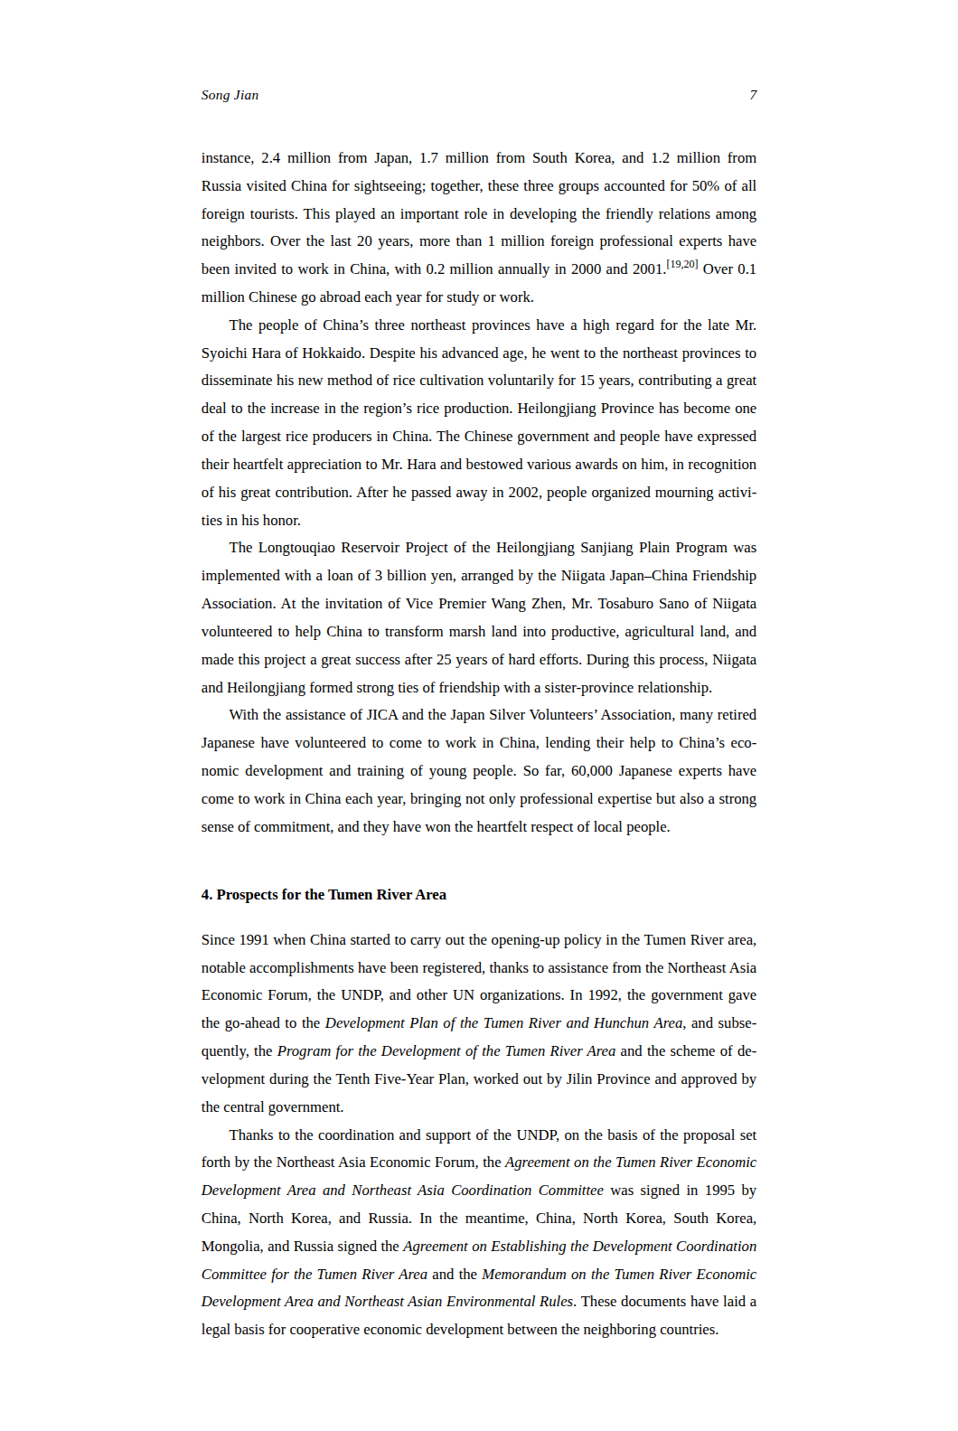Song Jian 7
instance, 2.4 million from Japan, 1.7 million from South Korea, and 1.2 million from Russia visited China for sightseeing; together, these three groups accounted for 50% of all foreign tourists. This played an important role in developing the friendly relations among neighbors. Over the last 20 years, more than 1 million foreign professional experts have been invited to work in China, with 0.2 million annually in 2000 and 2001.[19,20] Over 0.1 million Chinese go abroad each year for study or work.
The people of China’s three northeast provinces have a high regard for the late Mr. Syoichi Hara of Hokkaido. Despite his advanced age, he went to the northeast provinces to disseminate his new method of rice cultivation voluntarily for 15 years, contributing a great deal to the increase in the region’s rice production. Heilongjiang Province has become one of the largest rice producers in China. The Chinese government and people have expressed their heartfelt appreciation to Mr. Hara and bestowed various awards on him, in recognition of his great contribution. After he passed away in 2002, people organized mourning activities in his honor.
The Longtouqiao Reservoir Project of the Heilongjiang Sanjiang Plain Program was implemented with a loan of 3 billion yen, arranged by the Niigata Japan–China Friendship Association. At the invitation of Vice Premier Wang Zhen, Mr. Tosaburo Sano of Niigata volunteered to help China to transform marsh land into productive, agricultural land, and made this project a great success after 25 years of hard efforts. During this process, Niigata and Heilongjiang formed strong ties of friendship with a sister-province relationship.
With the assistance of JICA and the Japan Silver Volunteers’ Association, many retired Japanese have volunteered to come to work in China, lending their help to China’s economic development and training of young people. So far, 60,000 Japanese experts have come to work in China each year, bringing not only professional expertise but also a strong sense of commitment, and they have won the heartfelt respect of local people.
4. Prospects for the Tumen River Area
Since 1991 when China started to carry out the opening-up policy in the Tumen River area, notable accomplishments have been registered, thanks to assistance from the Northeast Asia Economic Forum, the UNDP, and other UN organizations. In 1992, the government gave the go-ahead to the Development Plan of the Tumen River and Hunchun Area, and subsequently, the Program for the Development of the Tumen River Area and the scheme of development during the Tenth Five-Year Plan, worked out by Jilin Province and approved by the central government.
Thanks to the coordination and support of the UNDP, on the basis of the proposal set forth by the Northeast Asia Economic Forum, the Agreement on the Tumen River Economic Development Area and Northeast Asia Coordination Committee was signed in 1995 by China, North Korea, and Russia. In the meantime, China, North Korea, South Korea, Mongolia, and Russia signed the Agreement on Establishing the Development Coordination Committee for the Tumen River Area and the Memorandum on the Tumen River Economic Development Area and Northeast Asian Environmental Rules. These documents have laid a legal basis for cooperative economic development between the neighboring countries.